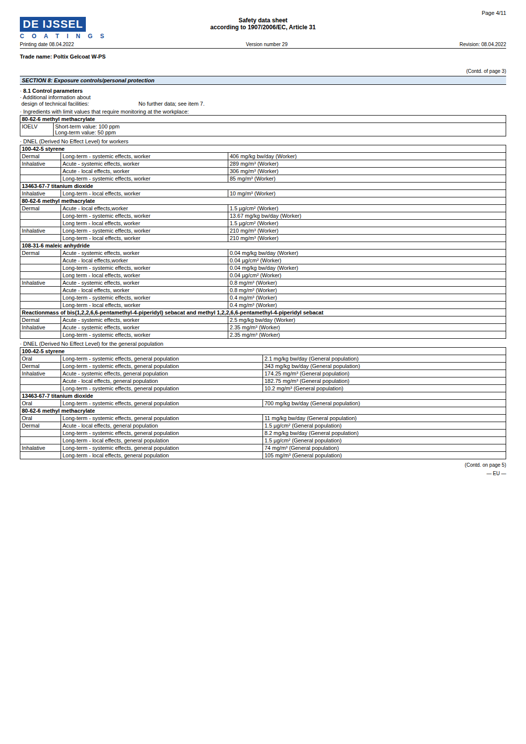Page 4/11
DE IJSSEL
C O A T I N G S
Safety data sheet
according to 1907/2006/EC, Article 31
Printing date 08.04.2022
Version number 29
Revision: 08.04.2022
Trade name: Poltix Gelcoat W-PS
(Contd. of page 3)
SECTION 8: Exposure controls/personal protection
· 8.1 Control parameters
· Additional information about
| design of technical facilities: | No further data; see item 7. |
· Ingredients with limit values that require monitoring at the workplace:
| 80-62-6 methyl methacrylate |
| IOELV | Short-term value: 100 ppm Long-term value: 50 ppm |
· DNEL (Derived No Effect Level) for workers
| 100-42-5 styrene |
| Dermal | Long-term - systemic effects, worker | 406 mg/kg bw/day (Worker) |
| Inhalative | Acute - systemic effects, worker | 289 mg/m³ (Worker) |
| | Acute - local effects, worker | 306 mg/m³ (Worker) |
| | Long-term - systemic effects, worker | 85 mg/m³ (Worker) |
| 13463-67-7 titanium dioxide |
| Inhalative | Long-term - local effects, worker | 10 mg/m³ (Worker) |
| 80-62-6 methyl methacrylate |
| Dermal | Acute - local effects,worker | 1.5 µg/cm² (Worker) |
| | Long-term - systemic effects, worker | 13.67 mg/kg bw/day (Worker) |
| | Long term - local effects, worker | 1.5 µg/cm² (Worker) |
| Inhalative | Long-term - systemic effects, worker | 210 mg/m³ (Worker) |
| | Long-term - local effects, worker | 210 mg/m³ (Worker) |
| 108-31-6 maleic anhydride |
| Dermal | Acute - systemic effects, worker | 0.04 mg/kg bw/day (Worker) |
| | Acute - local effects,worker | 0.04 µg/cm² (Worker) |
| | Long-term - systemic effects, worker | 0.04 mg/kg bw/day (Worker) |
| | Long term - local effects, worker | 0.04 µg/cm² (Worker) |
| Inhalative | Acute - systemic effects, worker | 0.8 mg/m³ (Worker) |
| | Acute - local effects, worker | 0.8 mg/m³ (Worker) |
| | Long-term - systemic effects, worker | 0.4 mg/m³ (Worker) |
| | Long-term - local effects, worker | 0.4 mg/m³ (Worker) |
| Reactionmass of bis(1,2,2,6,6-pentamethyl-4-piperidyl) sebacat and methyl 1,2,2,6,6-pentamethyl-4-piperidyl sebacat |
| Dermal | Acute - systemic effects, worker | 2.5 mg/kg bw/day (Worker) |
| Inhalative | Acute - systemic effects, worker | 2.35 mg/m³ (Worker) |
| | Long-term - systemic effects, worker | 2.35 mg/m³ (Worker) |
· DNEL (Derived No Effect Level) for the general population
| 100-42-5 styrene |
| Oral | Long-term - systemic effects, general population | 2.1 mg/kg bw/day (General population) |
| Dermal | Long-term - systemic effects, general population | 343 mg/kg bw/day (General population) |
| Inhalative | Acute - systemic effects, general population | 174.25 mg/m³ (General population) |
| | Acute - local effects, general population | 182.75 mg/m³ (General population) |
| | Long-term - systemic effects, general population | 10.2 mg/m³ (General population) |
| 13463-67-7 titanium dioxide |
| Oral | Long-term - systemic effects, general population | 700 mg/kg bw/day (General population) |
| 80-62-6 methyl methacrylate |
| Oral | Long-term - systemic effects, general population | 11 mg/kg bw/day (General population) |
| Dermal | Acute - local effects, general population | 1.5 µg/cm² (General population) |
| | Long-term - systemic effects, general population | 8.2 mg/kg bw/day (General population) |
| | Long-term - local effects, general population | 1.5 µg/cm² (General population) |
| Inhalative | Long-term - systemic effects, general population | 74 mg/m³ (General population) |
| | Long-term - local effects, general population | 105 mg/m³ (General population) |
(Contd. on page 5)
— EU —